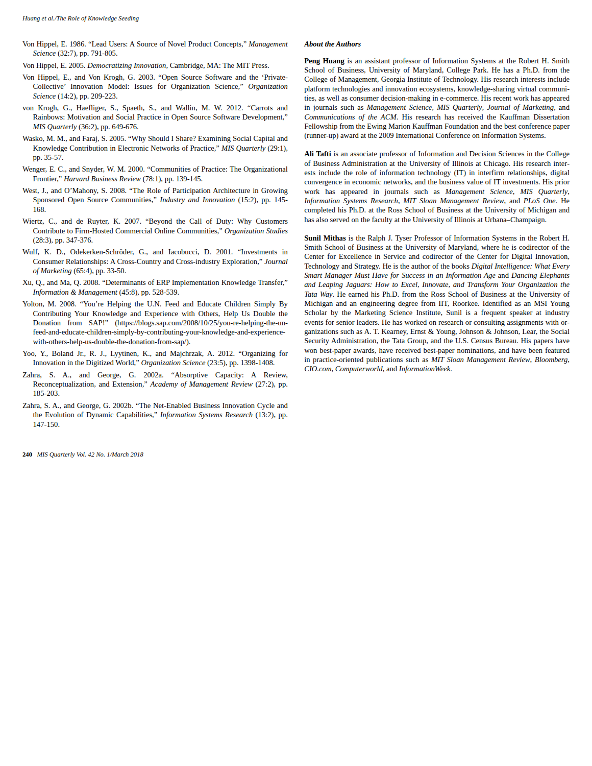Huang et al./The Role of Knowledge Seeding
Von Hippel, E. 1986. “Lead Users: A Source of Novel Product Concepts,” Management Science (32:7), pp. 791-805.
Von Hippel, E. 2005. Democratizing Innovation, Cambridge, MA: The MIT Press.
Von Hippel, E., and Von Krogh, G. 2003. “Open Source Software and the ‘Private-Collective’ Innovation Model: Issues for Organization Science,” Organization Science (14:2), pp. 209-223.
von Krogh, G., Haefliger, S., Spaeth, S., and Wallin, M. W. 2012. “Carrots and Rainbows: Motivation and Social Practice in Open Source Software Development,” MIS Quarterly (36:2), pp. 649-676.
Wasko, M. M., and Faraj, S. 2005. “Why Should I Share? Examining Social Capital and Knowledge Contribution in Electronic Networks of Practice,” MIS Quarterly (29:1), pp. 35-57.
Wenger, E. C., and Snyder, W. M. 2000. “Communities of Practice: The Organizational Frontier,” Harvard Business Review (78:1), pp. 139-145.
West, J., and O’Mahony, S. 2008. “The Role of Participation Architecture in Growing Sponsored Open Source Communities,” Industry and Innovation (15:2), pp. 145-168.
Wiertz, C., and de Ruyter, K. 2007. “Beyond the Call of Duty: Why Customers Contribute to Firm-Hosted Commercial Online Communities,” Organization Studies (28:3), pp. 347-376.
Wulf, K. D., Odekerken-Schröder, G., and Iacobucci, D. 2001. “Investments in Consumer Relationships: A Cross-Country and Cross-industry Exploration,” Journal of Marketing (65:4), pp. 33-50.
Xu, Q., and Ma, Q. 2008. “Determinants of ERP Implementation Knowledge Transfer,” Information & Management (45:8), pp. 528-539.
Yolton, M. 2008. “You’re Helping the U.N. Feed and Educate Children Simply By Contributing Your Knowledge and Experience with Others, Help Us Double the Donation from SAP!” (https://blogs.sap.com/2008/10/25/you-re-helping-the-un-feed-and-educate-children-simply-by-contributing-your-knowledge-and-experience-with-others-help-us-double-the-donation-from-sap/).
Yoo, Y., Boland Jr., R. J., Lyytinen, K., and Majchrzak, A. 2012. “Organizing for Innovation in the Digitized World,” Organization Science (23:5), pp. 1398-1408.
Zahra, S. A., and George, G. 2002a. “Absorptive Capacity: A Review, Reconceptualization, and Extension,” Academy of Management Review (27:2), pp. 185-203.
Zahra, S. A., and George, G. 2002b. “The Net-Enabled Business Innovation Cycle and the Evolution of Dynamic Capabilities,” Information Systems Research (13:2), pp. 147-150.
About the Authors
Peng Huang is an assistant professor of Information Systems at the Robert H. Smith School of Business, University of Maryland, College Park. He has a Ph.D. from the College of Management, Georgia Institute of Technology. His research interests include platform technologies and innovation ecosystems, knowledge-sharing virtual communities, as well as consumer decision-making in e-commerce. His recent work has appeared in journals such as Management Science, MIS Quarterly, Journal of Marketing, and Communications of the ACM. His research has received the Kauffman Dissertation Fellowship from the Ewing Marion Kauffman Foundation and the best conference paper (runner-up) award at the 2009 International Conference on Information Systems.
Ali Tafti is an associate professor of Information and Decision Sciences in the College of Business Administration at the University of Illinois at Chicago. His research interests include the role of information technology (IT) in interfirm relationships, digital convergence in economic networks, and the business value of IT investments. His prior work has appeared in journals such as Management Science, MIS Quarterly, Information Systems Research, MIT Sloan Management Review, and PLoS One. He completed his Ph.D. at the Ross School of Business at the University of Michigan and has also served on the faculty at the University of Illinois at Urbana–Champaign.
Sunil Mithas is the Ralph J. Tyser Professor of Information Systems in the Robert H. Smith School of Business at the University of Maryland, where he is codirector of the Center for Excellence in Service and codirector of the Center for Digital Innovation, Technology and Strategy. He is the author of the books Digital Intelligence: What Every Smart Manager Must Have for Success in an Information Age and Dancing Elephants and Leaping Jaguars: How to Excel, Innovate, and Transform Your Organization the Tata Way. He earned his Ph.D. from the Ross School of Business at the University of Michigan and an engineering degree from IIT, Roorkee. Identified as an MSI Young Scholar by the Marketing Science Institute, Sunil is a frequent speaker at industry events for senior leaders. He has worked on research or consulting assignments with organizations such as A. T. Kearney, Ernst & Young, Johnson & Johnson, Lear, the Social Security Administration, the Tata Group, and the U.S. Census Bureau. His papers have won best-paper awards, have received best-paper nominations, and have been featured in practice-oriented publications such as MIT Sloan Management Review, Bloomberg, CIO.com, Computerworld, and InformationWeek.
240 MIS Quarterly Vol. 42 No. 1/March 2018